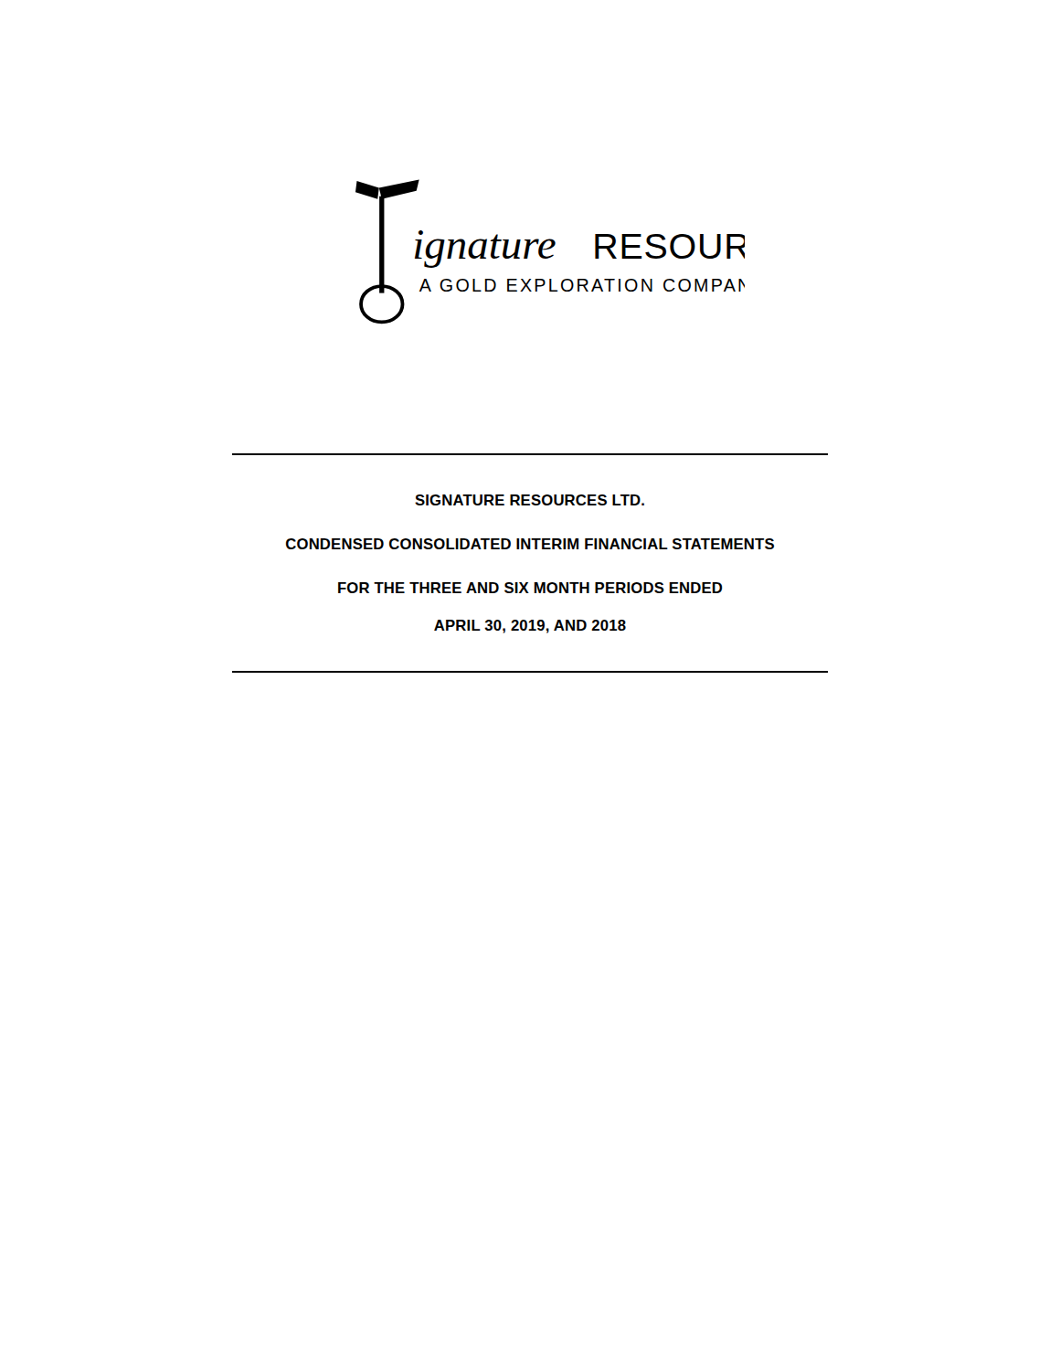SIGNATURE RESOURCES LTD.
CONDENSED CONSOLIDATED INTERIM FINANCIAL STATEMENTS
FOR THE THREE AND SIX MONTH PERIODS ENDED
APRIL 30, 2019, AND 2018